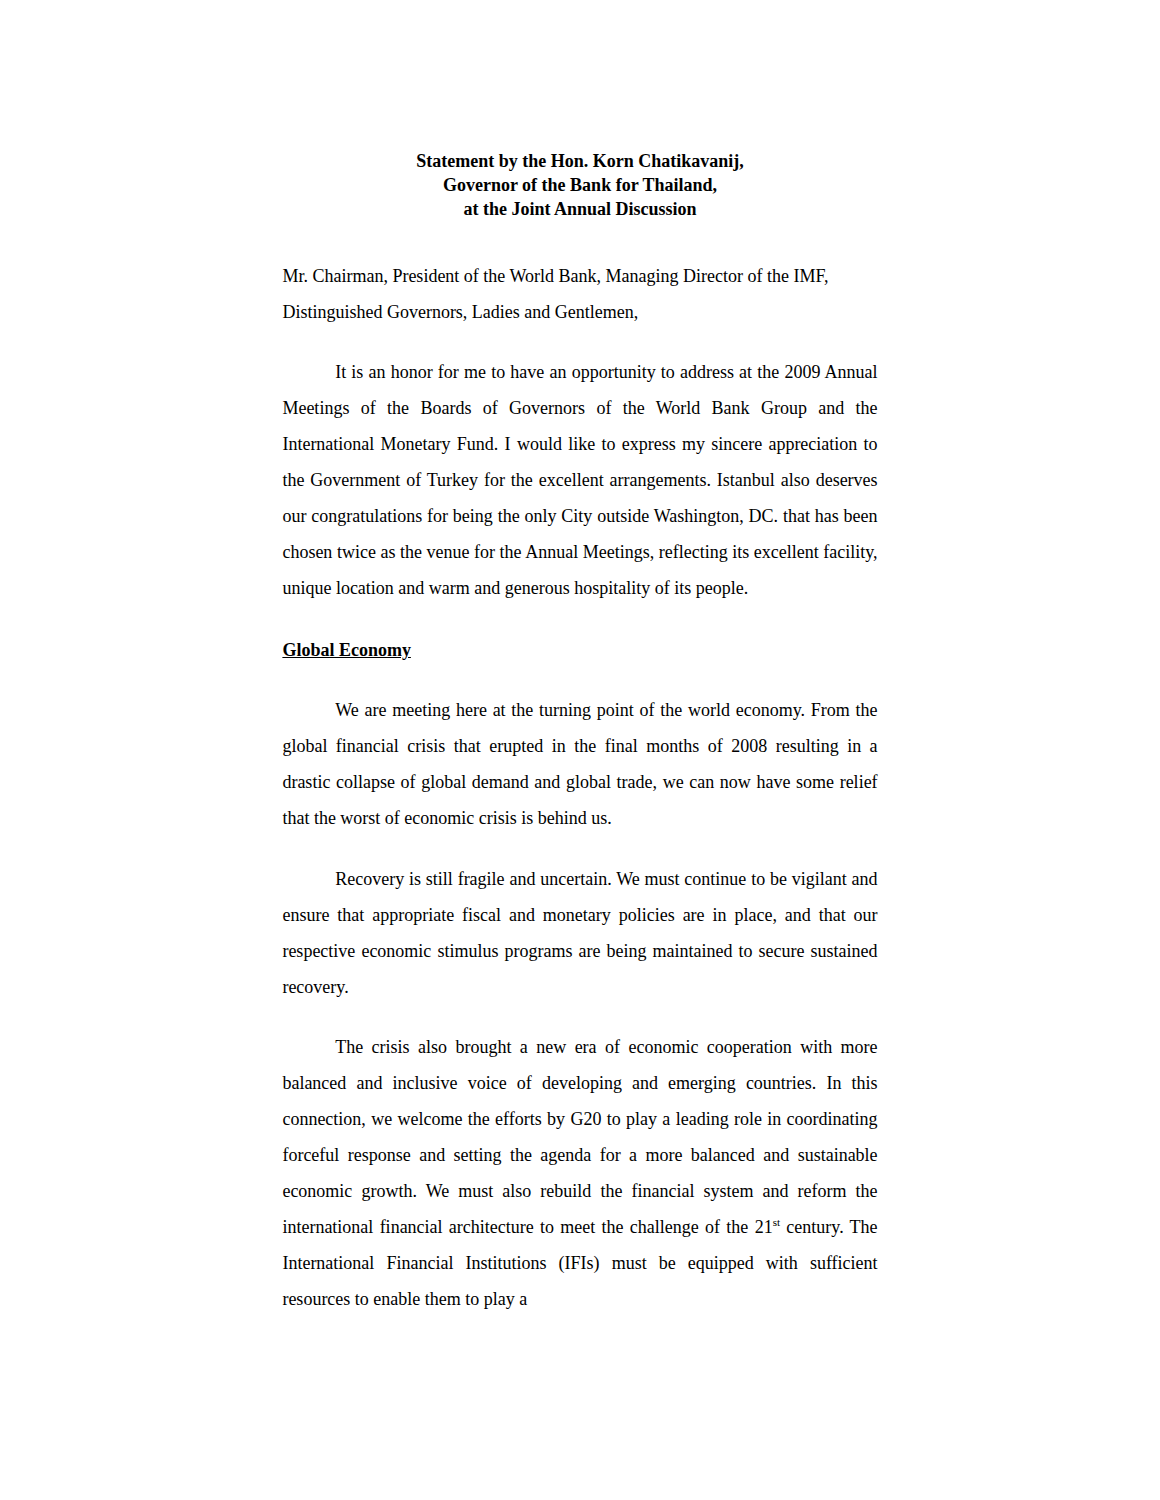Statement by the Hon. Korn Chatikavanij,
Governor of the Bank for Thailand,
at the Joint Annual Discussion
Mr. Chairman, President of the World Bank, Managing Director of the IMF,
Distinguished Governors, Ladies and Gentlemen,
It is an honor for me to have an opportunity to address at the 2009 Annual Meetings of the Boards of Governors of the World Bank Group and the International Monetary Fund. I would like to express my sincere appreciation to the Government of Turkey for the excellent arrangements. Istanbul also deserves our congratulations for being the only City outside Washington, DC. that has been chosen twice as the venue for the Annual Meetings, reflecting its excellent facility, unique location and warm and generous hospitality of its people.
Global Economy
We are meeting here at the turning point of the world economy. From the global financial crisis that erupted in the final months of 2008 resulting in a drastic collapse of global demand and global trade, we can now have some relief that the worst of economic crisis is behind us.
Recovery is still fragile and uncertain. We must continue to be vigilant and ensure that appropriate fiscal and monetary policies are in place, and that our respective economic stimulus programs are being maintained to secure sustained recovery.
The crisis also brought a new era of economic cooperation with more balanced and inclusive voice of developing and emerging countries. In this connection, we welcome the efforts by G20 to play a leading role in coordinating forceful response and setting the agenda for a more balanced and sustainable economic growth. We must also rebuild the financial system and reform the international financial architecture to meet the challenge of the 21st century. The International Financial Institutions (IFIs) must be equipped with sufficient resources to enable them to play a